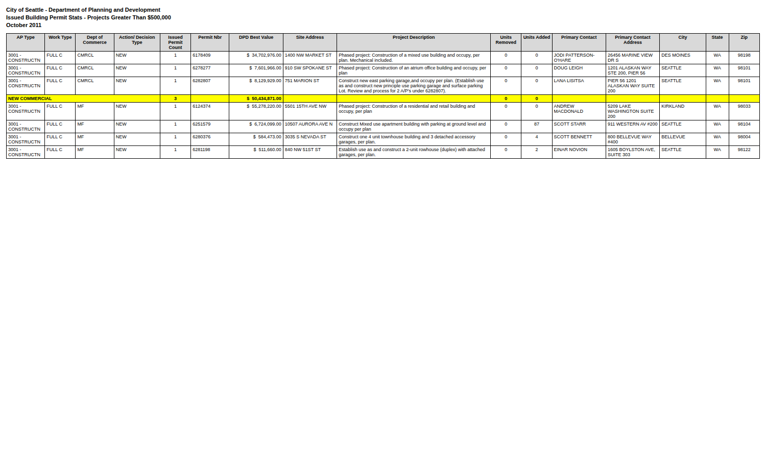City of Seattle - Department of Planning and Development
Issued Building Permit Stats - Projects Greater Than $500,000
October 2011
| AP Type | Work Type | Dept of Commerce | Action/ Decision Type | Issued Permit Count | Permit Nbr | DPD Best Value | Site Address | Project Description | Units Removed | Units Added | Primary Contact | Primary Contact Address | City | State | Zip |
| --- | --- | --- | --- | --- | --- | --- | --- | --- | --- | --- | --- | --- | --- | --- | --- |
| 3001 - CONSTRUCTN | FULL C | CMRCL | NEW | 1 | 6178409 | $ 34,702,976.00 | 1400 NW MARKET ST | Phased project: Construction of a mixed use building and occupy, per plan. Mechanical included. | 0 | 0 | JODI PATTERSON-O'HARE | 26456 MARINE VIEW DR S | DES MOINES | WA | 98198 |
| 3001 - CONSTRUCTN | FULL C | CMRCL | NEW | 1 | 6278277 | $ 7,601,966.00 | 910 SW SPOKANE ST | Phased project: Construction of an atrium office building and occupy, per plan | 0 | 0 | DOUG LEIGH | 1201 ALASKAN WAY STE 200, PIER 56 | SEATTLE | WA | 98101 |
| 3001 - CONSTRUCTN | FULL C | CMRCL | NEW | 1 | 6282807 | $ 8,129,929.00 | 751 MARION ST | Construct new east parking garage,and occupy per plan. (Establish use as and construct new principle use parking garage and surface parking Lot. Review and process for 2 A/P's under 6282807). | 0 | 0 | LANA LISITSA | PIER 56 1201 ALASKAN WAY SUITE 200 | SEATTLE | WA | 98101 |
| NEW COMMERCIAL | 3 | | $ 50,434,871.00 | | | 0 | 0 | | | | | |
| 3001 - CONSTRUCTN | FULL C | MF | NEW | 1 | 6124374 | $ 55,278,220.00 | 5501 15TH AVE NW | Phased project: Construction of a residential and retail building and occupy, per plan | 0 | 0 | ANDREW MACDONALD | 5209 LAKE WASHINGTON SUITE 200 | KIRKLAND | WA | 98033 |
| 3001 - CONSTRUCTN | FULL C | MF | NEW | 1 | 6251579 | $ 6,724,099.00 | 10507 AURORA AVE N | Construct Mixed use apartment building with parking at ground level and occupy per plan | 0 | 87 | SCOTT STARR | 911 WESTERN AV #200 | SEATTLE | WA | 98104 |
| 3001 - CONSTRUCTN | FULL C | MF | NEW | 1 | 6280376 | $ 584,473.00 | 3035 S NEVADA ST | Construct one 4 unit townhouse building and 3 detached accessory garages, per plan. | 0 | 4 | SCOTT BENNETT | 800 BELLEVUE WAY #400 | BELLEVUE | WA | 98004 |
| 3001 - CONSTRUCTN | FULL C | MF | NEW | 1 | 6281198 | $ 511,660.00 | 840 NW 51ST ST | Establish use as and construct a 2-unit rowhouse (duplex) with attached garages, per plan. | 0 | 2 | EINAR NOVION | 1605 BOYLSTON AVE, SUITE 303 | SEATTLE | WA | 98122 |